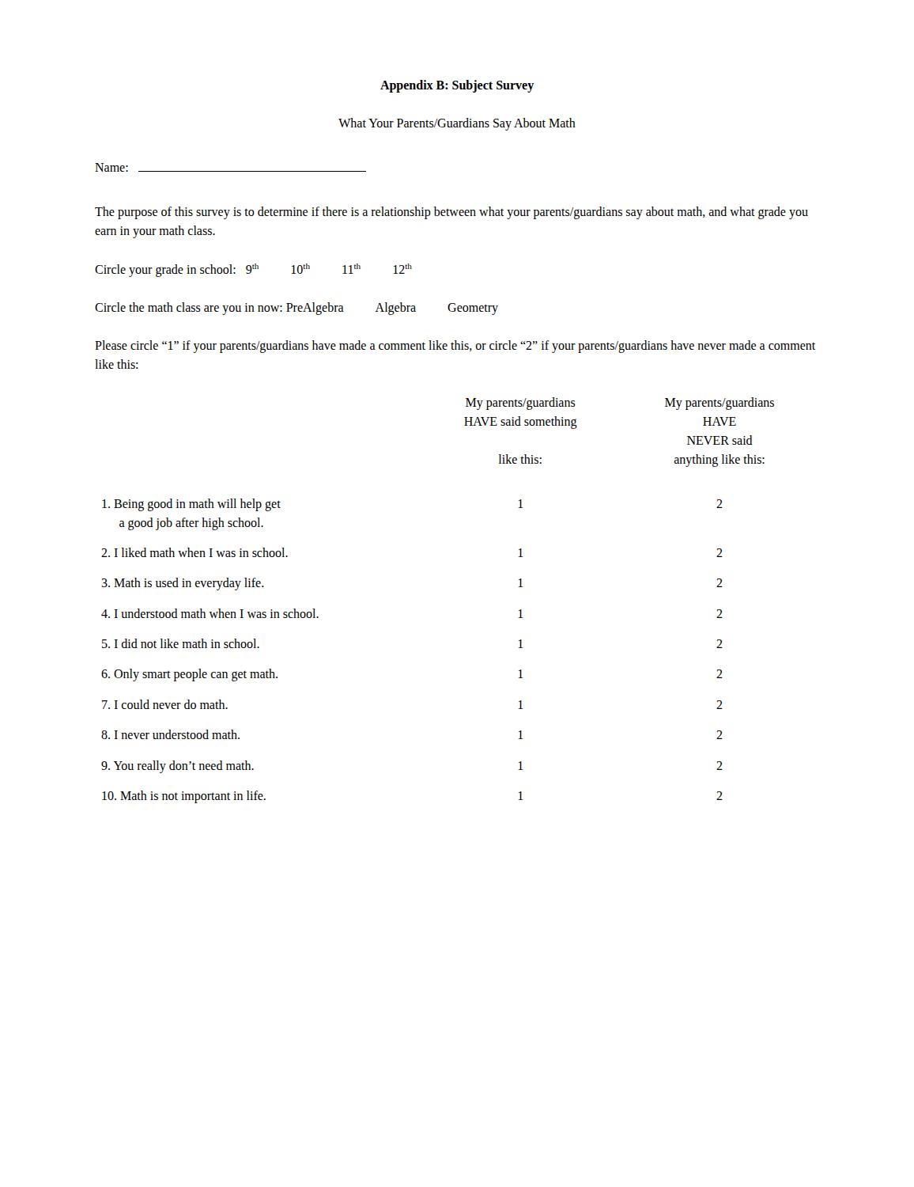Appendix B: Subject Survey
What Your Parents/Guardians Say About Math
Name:
The purpose of this survey is to determine if there is a relationship between what your parents/guardians say about math, and what grade you earn in your math class.
Circle your grade in school: 9th 10th 11th 12th
Circle the math class are you in now: PreAlgebra Algebra Geometry
Please circle “1” if your parents/guardians have made a comment like this, or circle “2” if your parents/guardians have never made a comment like this:
| | My parents/guardians HAVE said something like this: | My parents/guardians HAVE NEVER said anything like this: |
| --- | --- | --- |
| 1. Being good in math will help get a good job after high school. | 1 | 2 |
| 2. I liked math when I was in school. | 1 | 2 |
| 3. Math is used in everyday life. | 1 | 2 |
| 4. I understood math when I was in school. | 1 | 2 |
| 5. I did not like math in school. | 1 | 2 |
| 6. Only smart people can get math. | 1 | 2 |
| 7. I could never do math. | 1 | 2 |
| 8. I never understood math. | 1 | 2 |
| 9. You really don’t need math. | 1 | 2 |
| 10. Math is not important in life. | 1 | 2 |